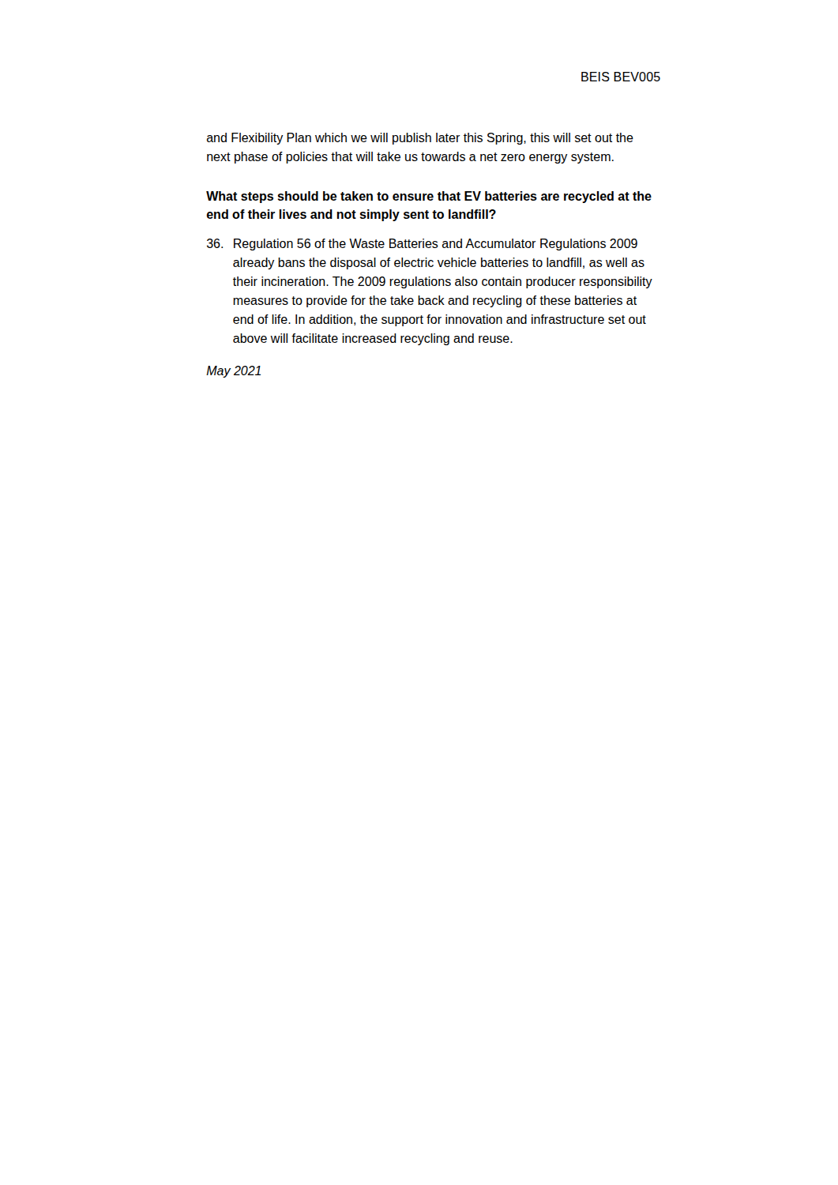BEIS BEV005
and Flexibility Plan which we will publish later this Spring, this will set out the next phase of policies that will take us towards a net zero energy system.
What steps should be taken to ensure that EV batteries are recycled at the end of their lives and not simply sent to landfill?
36. Regulation 56 of the Waste Batteries and Accumulator Regulations 2009 already bans the disposal of electric vehicle batteries to landfill, as well as their incineration. The 2009 regulations also contain producer responsibility measures to provide for the take back and recycling of these batteries at end of life. In addition, the support for innovation and infrastructure set out above will facilitate increased recycling and reuse.
May 2021